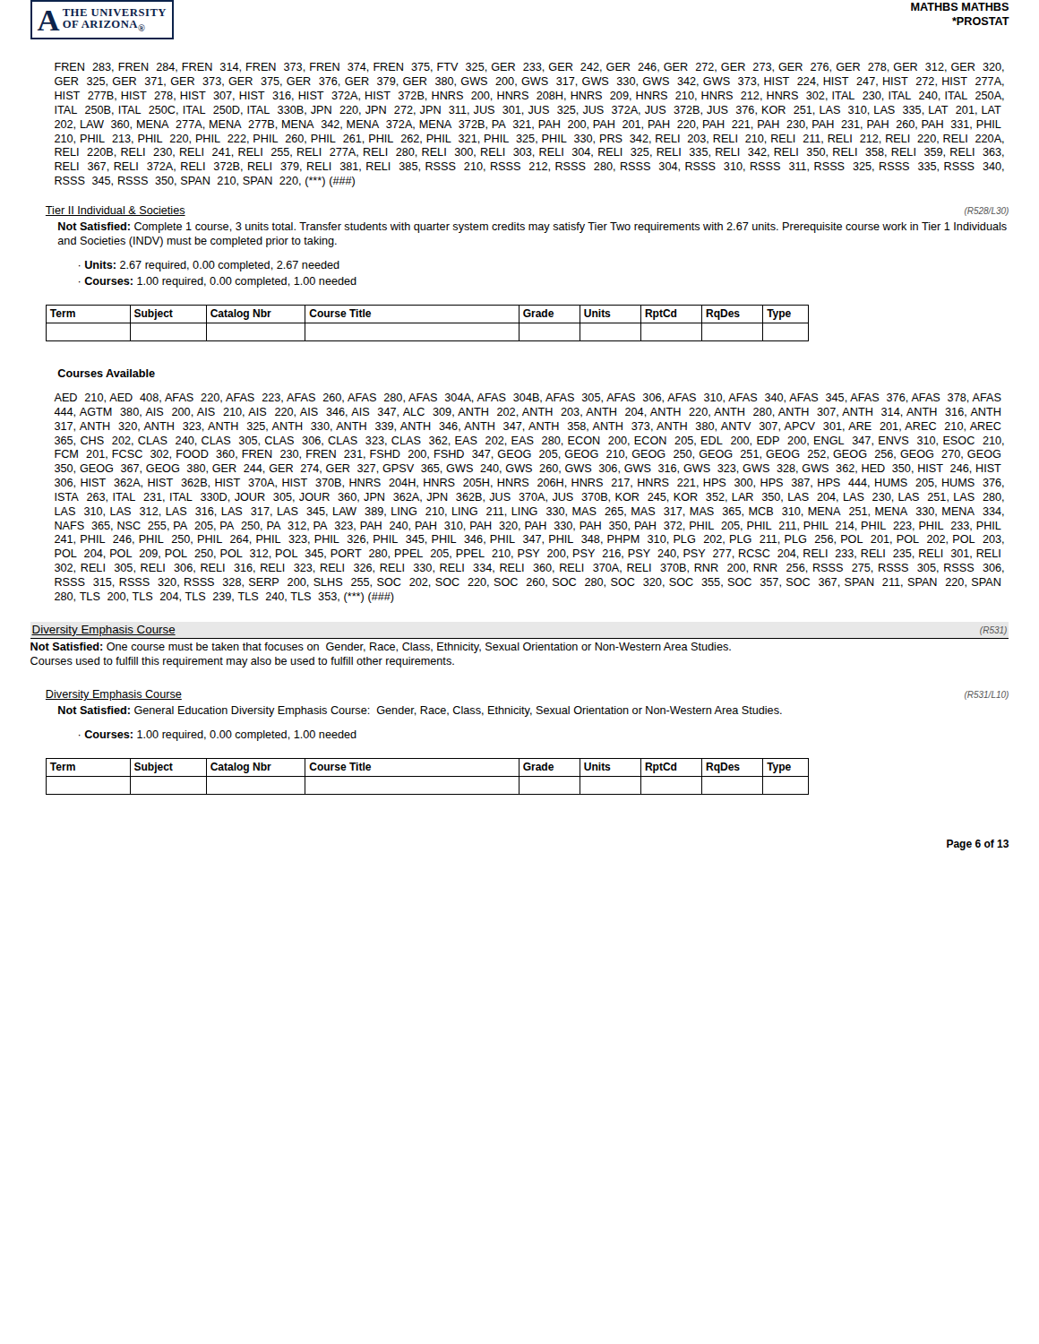ATHE UNIVERSITY OF ARIZONA®
MATHBS MATHBS
*PROSTAT
FREN 283, FREN 284, FREN 314, FREN 373, FREN 374, FREN 375, FTV 325, GER 233, GER 242, GER 246, GER 272, GER 273, GER 276, GER 278, GER 312, GER 320, GER 325, GER 371, GER 373, GER 375, GER 376, GER 379, GER 380, GWS 200, GWS 317, GWS 330, GWS 342, GWS 373, HIST 224, HIST 247, HIST 272, HIST 277A, HIST 277B, HIST 278, HIST 307, HIST 316, HIST 372A, HIST 372B, HNRS 200, HNRS 208H, HNRS 209, HNRS 210, HNRS 212, HNRS 302, ITAL 230, ITAL 240, ITAL 250A, ITAL 250B, ITAL 250C, ITAL 250D, ITAL 330B, JPN 220, JPN 272, JPN 311, JUS 301, JUS 325, JUS 372A, JUS 372B, JUS 376, KOR 251, LAS 310, LAS 335, LAT 201, LAT 202, LAW 360, MENA 277A, MENA 277B, MENA 342, MENA 372A, MENA 372B, PA 321, PAH 200, PAH 201, PAH 220, PAH 221, PAH 230, PAH 231, PAH 260, PAH 331, PHIL 210, PHIL 213, PHIL 220, PHIL 222, PHIL 260, PHIL 261, PHIL 262, PHIL 321, PHIL 325, PHIL 330, PRS 342, RELI 203, RELI 210, RELI 211, RELI 212, RELI 220, RELI 220A, RELI 220B, RELI 230, RELI 241, RELI 255, RELI 277A, RELI 280, RELI 300, RELI 303, RELI 304, RELI 325, RELI 335, RELI 342, RELI 350, RELI 358, RELI 359, RELI 363, RELI 367, RELI 372A, RELI 372B, RELI 379, RELI 381, RELI 385, RSSS 210, RSSS 212, RSSS 280, RSSS 304, RSSS 310, RSSS 311, RSSS 325, RSSS 335, RSSS 340, RSSS 345, RSSS 350, SPAN 210, SPAN 220, (***) (###)
Tier II Individual & Societies (R528/L30)
Not Satisfied: Complete 1 course, 3 units total. Transfer students with quarter system credits may satisfy Tier Two requirements with 2.67 units. Prerequisite course work in Tier 1 Individuals and Societies (INDV) must be completed prior to taking.
· Units: 2.67 required, 0.00 completed, 2.67 needed
· Courses: 1.00 required, 0.00 completed, 1.00 needed
| Term | Subject | Catalog Nbr | Course Title | Grade | Units | RptCd | RqDes | Type |
| --- | --- | --- | --- | --- | --- | --- | --- | --- |
Courses Available
AED 210, AED 408, AFAS 220, AFAS 223, AFAS 260, AFAS 280, AFAS 304A, AFAS 304B, AFAS 305, AFAS 306, AFAS 310, AFAS 340, AFAS 345, AFAS 376, AFAS 378, AFAS 444, AGTM 380, AIS 200, AIS 210, AIS 220, AIS 346, AIS 347, ALC 309, ANTH 202, ANTH 203, ANTH 204, ANTH 220, ANTH 280, ANTH 307, ANTH 314, ANTH 316, ANTH 317, ANTH 320, ANTH 323, ANTH 325, ANTH 330, ANTH 339, ANTH 346, ANTH 347, ANTH 358, ANTH 373, ANTH 380, ANTV 307, APCV 301, ARE 201, AREC 210, AREC 365, CHS 202, CLAS 240, CLAS 305, CLAS 306, CLAS 323, CLAS 362, EAS 202, EAS 280, ECON 200, ECON 205, EDL 200, EDP 200, ENGL 347, ENVS 310, ESOC 210, FCM 201, FCSC 302, FOOD 360, FREN 230, FREN 231, FSHD 200, FSHD 347, GEOG 205, GEOG 210, GEOG 250, GEOG 251, GEOG 252, GEOG 256, GEOG 270, GEOG 350, GEOG 367, GEOG 380, GER 244, GER 274, GER 327, GPSV 365, GWS 240, GWS 260, GWS 306, GWS 316, GWS 323, GWS 328, GWS 362, HED 350, HIST 246, HIST 306, HIST 362A, HIST 362B, HIST 370A, HIST 370B, HNRS 204H, HNRS 205H, HNRS 206H, HNRS 217, HNRS 221, HPS 300, HPS 387, HPS 444, HUMS 205, HUMS 376, ISTA 263, ITAL 231, ITAL 330D, JOUR 305, JOUR 360, JPN 362A, JPN 362B, JUS 370A, JUS 370B, KOR 245, KOR 352, LAR 350, LAS 204, LAS 230, LAS 251, LAS 280, LAS 310, LAS 312, LAS 316, LAS 317, LAS 345, LAW 389, LING 210, LING 211, LING 330, MAS 265, MAS 317, MAS 365, MCB 310, MENA 251, MENA 330, MENA 334, NAFS 365, NSC 255, PA 205, PA 250, PA 312, PA 323, PAH 240, PAH 310, PAH 320, PAH 330, PAH 350, PAH 372, PHIL 205, PHIL 211, PHIL 214, PHIL 223, PHIL 233, PHIL 241, PHIL 246, PHIL 250, PHIL 264, PHIL 323, PHIL 326, PHIL 345, PHIL 346, PHIL 347, PHIL 348, PHPM 310, PLG 202, PLG 211, PLG 256, POL 201, POL 202, POL 203, POL 204, POL 209, POL 250, POL 312, POL 345, PORT 280, PPEL 205, PPEL 210, PSY 200, PSY 216, PSY 240, PSY 277, RCSC 204, RELI 233, RELI 235, RELI 301, RELI 302, RELI 305, RELI 306, RELI 316, RELI 323, RELI 326, RELI 330, RELI 334, RELI 360, RELI 370A, RELI 370B, RNR 200, RNR 256, RSSS 275, RSSS 305, RSSS 306, RSSS 315, RSSS 320, RSSS 328, SERP 200, SLHS 255, SOC 202, SOC 220, SOC 260, SOC 280, SOC 320, SOC 355, SOC 357, SOC 367, SPAN 211, SPAN 220, SPAN 280, TLS 200, TLS 204, TLS 239, TLS 240, TLS 353, (***) (###)
Diversity Emphasis Course (R531)
Not Satisfied: One course must be taken that focuses on Gender, Race, Class, Ethnicity, Sexual Orientation or Non-Western Area Studies.
Courses used to fulfill this requirement may also be used to fulfill other requirements.
Diversity Emphasis Course (R531/L10)
Not Satisfied: General Education Diversity Emphasis Course: Gender, Race, Class, Ethnicity, Sexual Orientation or Non-Western Area Studies.
· Courses: 1.00 required, 0.00 completed, 1.00 needed
| Term | Subject | Catalog Nbr | Course Title | Grade | Units | RptCd | RqDes | Type |
| --- | --- | --- | --- | --- | --- | --- | --- | --- |
Page 6 of 13